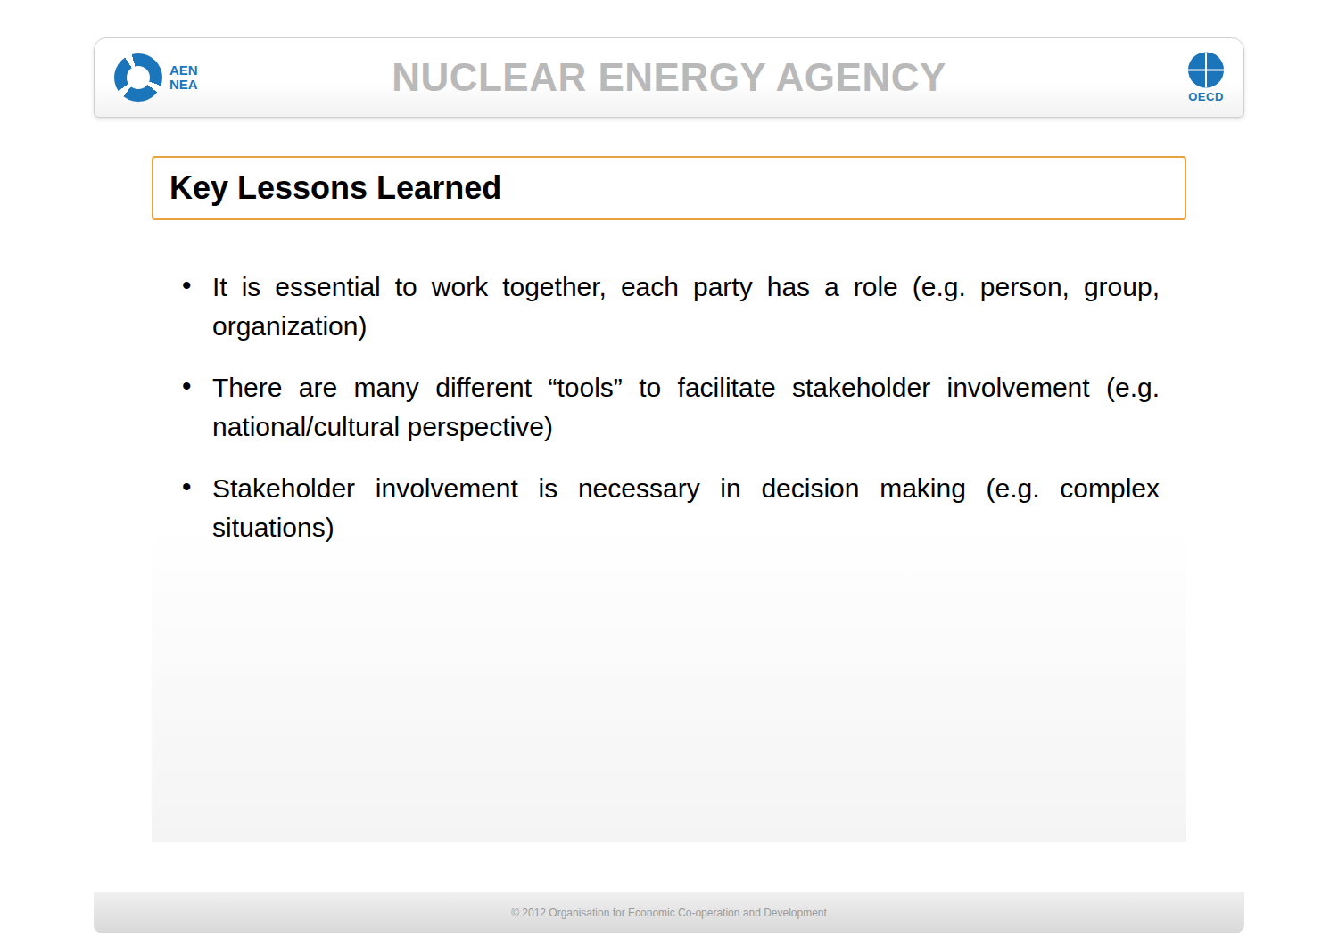AEN
NEA
NUCLEAR ENERGY AGENCY
OECD
Key Lessons Learned
It is essential to work together, each party has a role (e.g. person, group, organization)
There are many different “tools” to facilitate stakeholder involvement (e.g. national/cultural perspective)
Stakeholder involvement is necessary in decision making (e.g. complex situations)
© 2012 Organisation for Economic Co-operation and Development